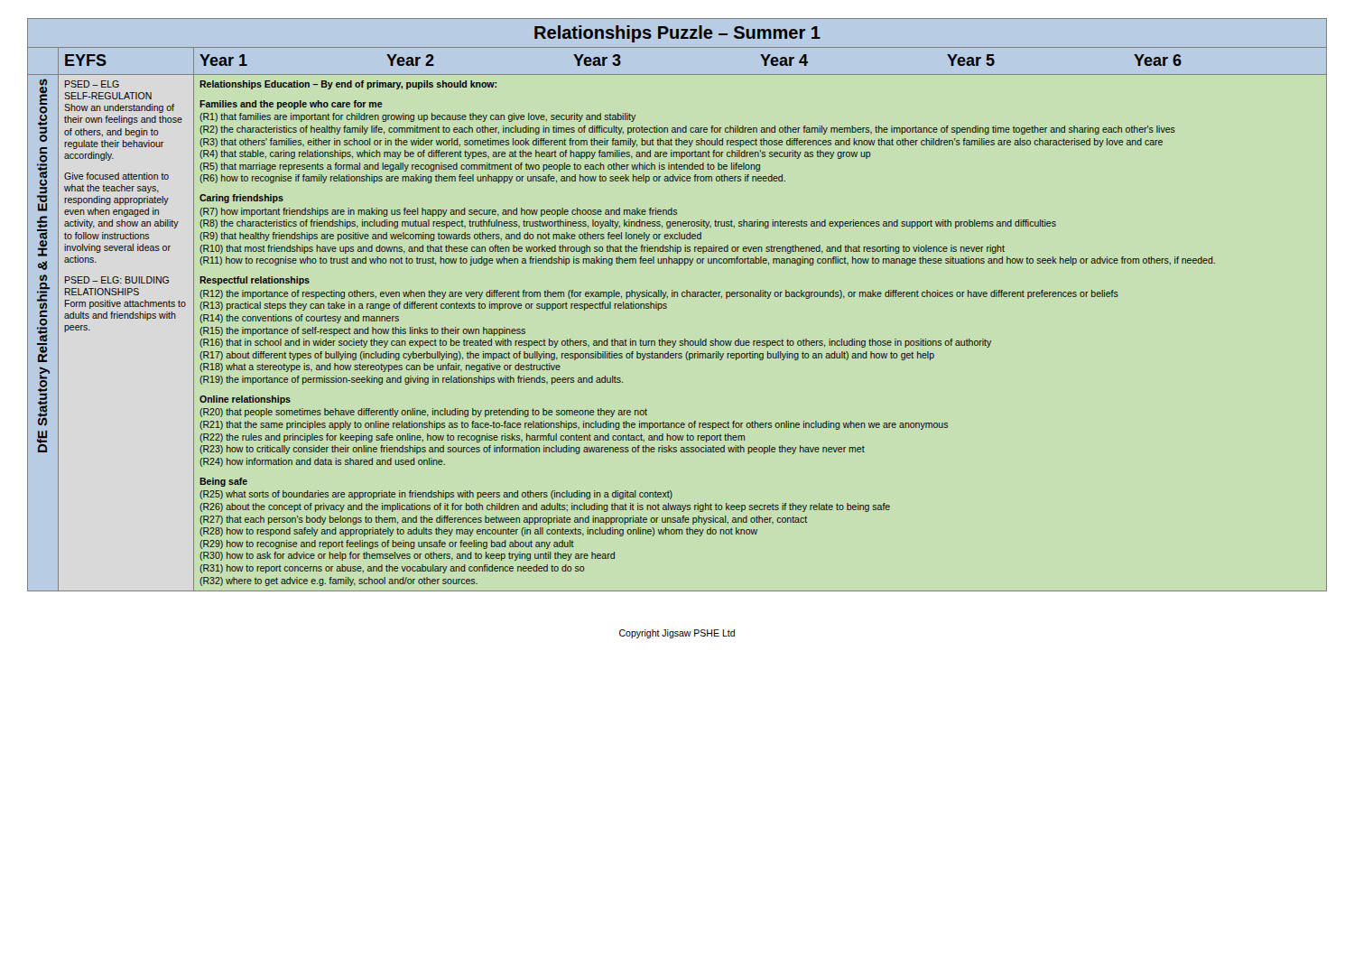| Relationships Puzzle – Summer 1 |
| | EYFS | / Year 1 / Year 2 / Year 3 / Year 4 / Year 5 / Year 6 / |
| DfE Statutory Relationships & Health Education outcomes | PSED – ELG SELF-REGULATION Show an understanding of their own feelings and those of others, and begin to regulate their behaviour accordingly. Give focused attention to what the teacher says, responding appropriately even when engaged in activity, and show an ability to follow instructions involving several ideas or actions. PSED – ELG: BUILDING RELATIONSHIPS Form positive attachments to adults and friendships with peers. | Relationships Education – By end of primary, pupils should know: Families and the people who care for me (R1) that families are important for children growing up because they can give love, security and stability (R2) the characteristics of healthy family life, commitment to each other, including in times of difficulty, protection and care for children and other family members, the importance of spending time together and sharing each other's lives (R3) that others' families, either in school or in the wider world, sometimes look different from their family, but that they should respect those differences and know that other children's families are also characterised by love and care (R4) that stable, caring relationships, which may be of different types, are at the heart of happy families, and are important for children's security as they grow up (R5) that marriage represents a formal and legally recognised commitment of two people to each other which is intended to be lifelong (R6) how to recognise if family relationships are making them feel unhappy or unsafe, and how to seek help or advice from others if needed. Caring friendships (R7) how important friendships are in making us feel happy and secure, and how people choose and make friends (R8) the characteristics of friendships, including mutual respect, truthfulness, trustworthiness, loyalty, kindness, generosity, trust, sharing interests and experiences and support with problems and difficulties (R9) that healthy friendships are positive and welcoming towards others, and do not make others feel lonely or excluded (R10) that most friendships have ups and downs, and that these can often be worked through so that the friendship is repaired or even strengthened, and that resorting to violence is never right (R11) how to recognise who to trust and who not to trust, how to judge when a friendship is making them feel unhappy or uncomfortable, managing conflict, how to manage these situations and how to seek help or advice from others, if needed. Respectful relationships (R12) the importance of respecting others, even when they are very different from them (for example, physically, in character, personality or backgrounds), or make different choices or have different preferences or beliefs (R13) practical steps they can take in a range of different contexts to improve or support respectful relationships (R14) the conventions of courtesy and manners (R15) the importance of self-respect and how this links to their own happiness (R16) that in school and in wider society they can expect to be treated with respect by others, and that in turn they should show due respect to others, including those in positions of authority (R17) about different types of bullying (including cyberbullying), the impact of bullying, responsibilities of bystanders (primarily reporting bullying to an adult) and how to get help (R18) what a stereotype is, and how stereotypes can be unfair, negative or destructive (R19) the importance of permission-seeking and giving in relationships with friends, peers and adults. Online relationships (R20) that people sometimes behave differently online, including by pretending to be someone they are not (R21) that the same principles apply to online relationships as to face-to-face relationships, including the importance of respect for others online including when we are anonymous (R22) the rules and principles for keeping safe online, how to recognise risks, harmful content and contact, and how to report them (R23) how to critically consider their online friendships and sources of information including awareness of the risks associated with people they have never met (R24) how information and data is shared and used online. Being safe (R25) what sorts of boundaries are appropriate in friendships with peers and others (including in a digital context) (R26) about the concept of privacy and the implications of it for both children and adults; including that it is not always right to keep secrets if they relate to being safe (R27) that each person's body belongs to them, and the differences between appropriate and inappropriate or unsafe physical, and other, contact (R28) how to respond safely and appropriately to adults they may encounter (in all contexts, including online) whom they do not know (R29) how to recognise and report feelings of being unsafe or feeling bad about any adult (R30) how to ask for advice or help for themselves or others, and to keep trying until they are heard (R31) how to report concerns or abuse, and the vocabulary and confidence needed to do so (R32) where to get advice e.g. family, school and/or other sources. |
Copyright Jigsaw PSHE Ltd